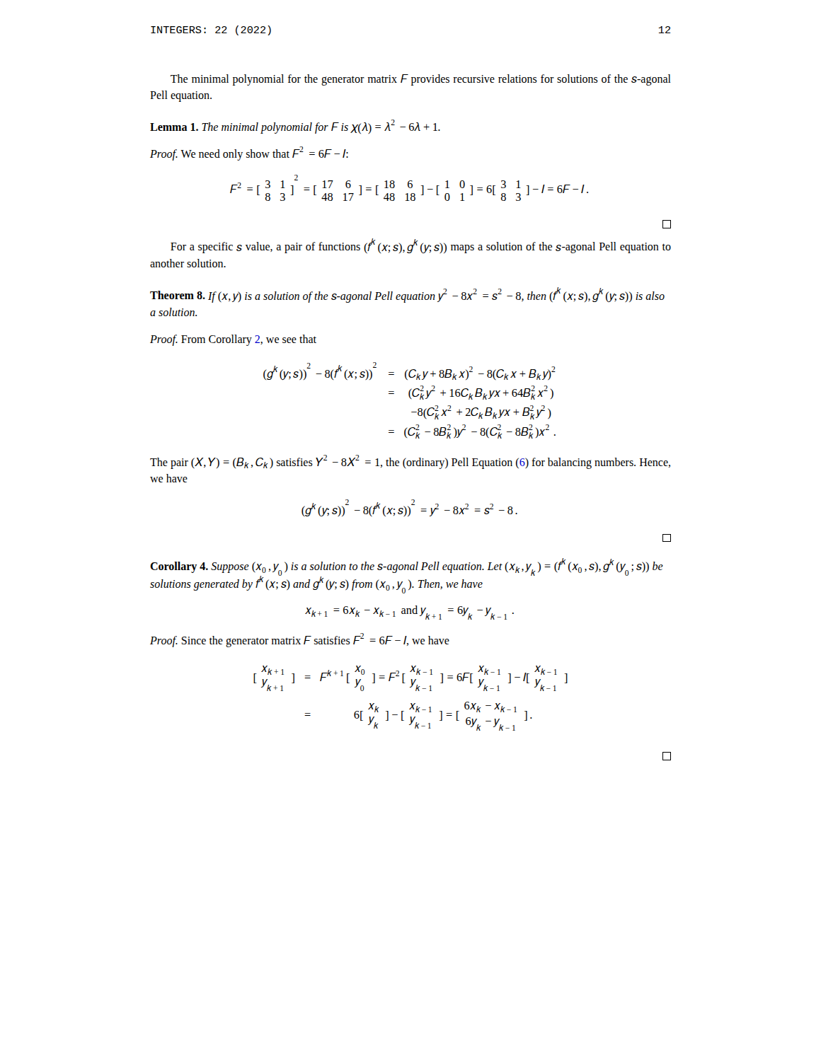INTEGERS: 22 (2022) 12
The minimal polynomial for the generator matrix F provides recursive relations for solutions of the s-agonal Pell equation.
Lemma 1. The minimal polynomial for F is χ(λ)=λ2−6λ+1.
Proof. We need only show that F2=6F−I:
F 2 = [ 31 83 ] 2 = [ 176 4817 ] = [ 186 4818 ] − [ 10 01 ] = 6 [ 31 83 ] − I = 6F−I .
For a specific s value, a pair of functions (fk(x;s),gk(y;s)) maps a solution of the s-agonal Pell equation to another solution.
Theorem 8. If (x,y) is a solution of the s-agonal Pell equation y2−8x2=s2−8, then (fk(x;s),gk(y;s)) is also a solution.
Proof. From Corollary 2, we see that
(gk(y;s))2 − 8 (fk(x;s))2 = (Cky+8Bkx)2 − 8 (Ckx+Bky)2 = ( Ck2y2 + 16CkBkyx + 64Bk2x2 ) − 8 ( Ck2x2 + 2CkBkyx + Bk2y2 ) = ( Ck2 − 8Bk2 ) y2 − 8 ( Ck2 − 8Bk2 ) x2 .
The pair (X,Y)=(Bk,Ck) satisfies Y2−8X2=1, the (ordinary) Pell Equation (6) for balancing numbers. Hence, we have
(gk(y;s))2 − 8 (fk(x;s))2 = y2 − 8x2 = s2 − 8 .
Corollary 4. Suppose (x0,y0) is a solution to the s-agonal Pell equation. Let (xk,yk)=(fk(x0,s),gk(y0;s)) be solutions generated by fk(x;s) and gk(y;s) from (x0,y0). Then, we have
xk+1 = 6xk − xk−1 and yk+1 = 6yk − yk−1 .
Proof. Since the generator matrix F satisfies F2=6F−I, we have
[ xk+1 yk+1 ] = Fk+1 [ x0 y0 ] = F2 [ xk−1 yk−1 ] = 6F [ xk−1 yk−1 ] − I [ xk−1 yk−1 ] = 6 [ xk yk ] − [ xk−1 yk−1 ] = [ 6xk−xk−1 6yk−yk−1 ] .